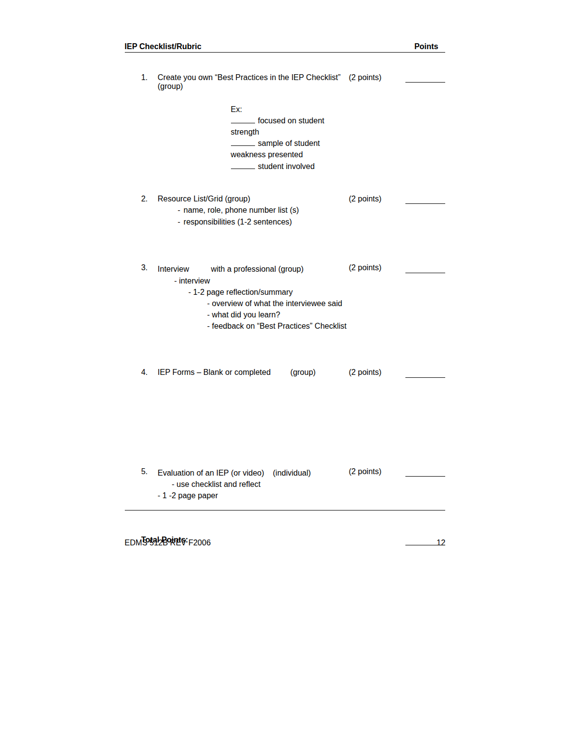IEP Checklist/Rubric Points
1.
Create you own “Best Practices in the IEP Checklist” (group)
Ex: focused on student strength
sample of student weakness presented
student involved
(2 points)
2.
Resource List/Grid (group)
name, role, phone number list (s)
responsibilities (1-2 sentences)
(2 points)
3.
Interview with a professional (group)
- interview
- 1-2 page reflection/summary
- overview of what the interviewee said
- what did you learn?
- feedback on “Best Practices” Checklist
(2 points)
4.
IEP Forms – Blank or completed (group)
(2 points)
5.
Evaluation of an IEP (or video) (individual)
- use checklist and reflect
- 1 -2 page paper
(2 points)
Total Points:
EDMS 512B REV F2006 12